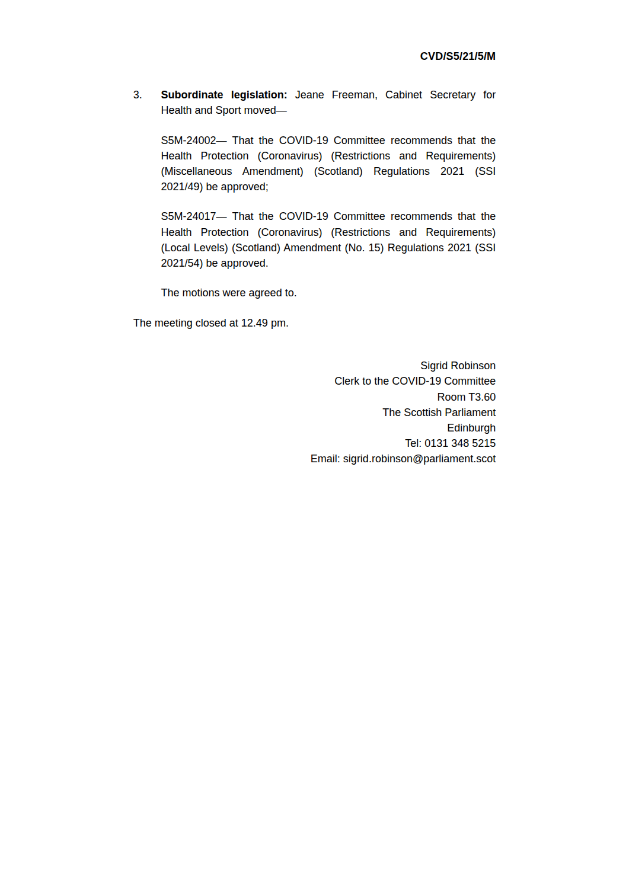CVD/S5/21/5/M
3.
Subordinate legislation: Jeane Freeman, Cabinet Secretary for Health and Sport moved—
S5M-24002— That the COVID-19 Committee recommends that the Health Protection (Coronavirus) (Restrictions and Requirements) (Miscellaneous Amendment) (Scotland) Regulations 2021 (SSI 2021/49) be approved;
S5M-24017— That the COVID-19 Committee recommends that the Health Protection (Coronavirus) (Restrictions and Requirements) (Local Levels) (Scotland) Amendment (No. 15) Regulations 2021 (SSI 2021/54) be approved.
The motions were agreed to.
The meeting closed at 12.49 pm.
Sigrid Robinson
Clerk to the COVID-19 Committee
Room T3.60
The Scottish Parliament
Edinburgh
Tel: 0131 348 5215
Email: sigrid.robinson@parliament.scot